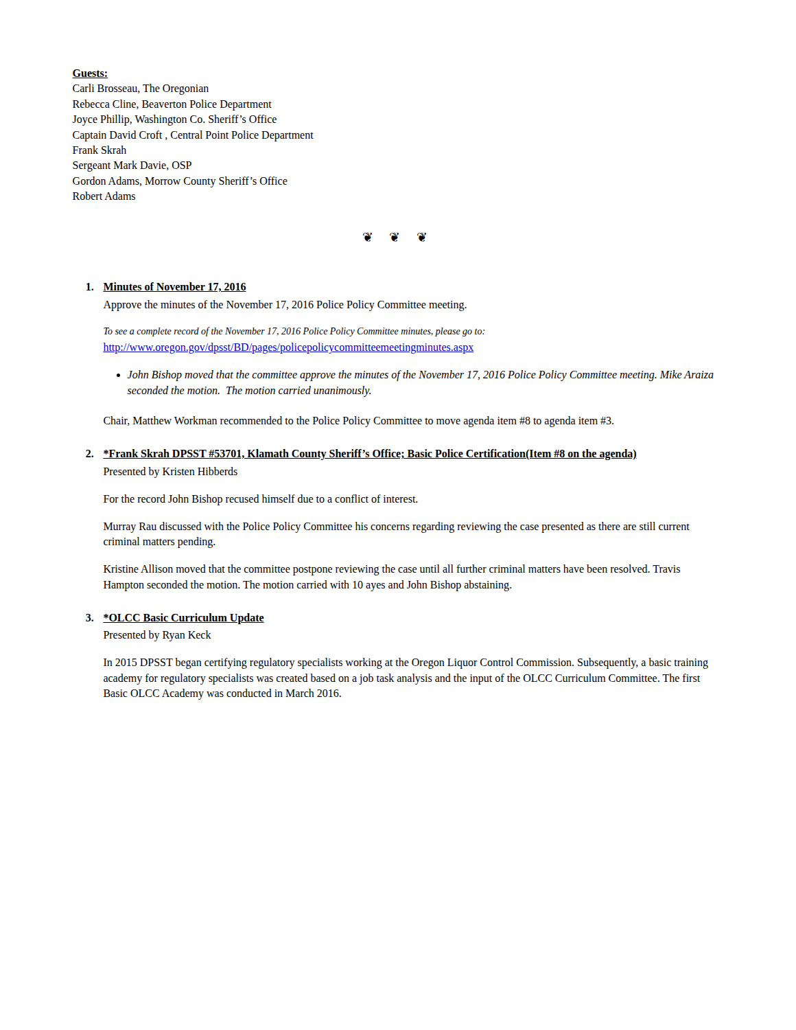Guests:
Carli Brosseau, The Oregonian
Rebecca Cline, Beaverton Police Department
Joyce Phillip, Washington Co. Sheriff’s Office
Captain David Croft , Central Point Police Department
Frank Skrah
Sergeant Mark Davie, OSP
Gordon Adams, Morrow County Sheriff’s Office
Robert Adams
❦ ❦ ❦
Minutes of November 17, 2016
Approve the minutes of the November 17, 2016 Police Policy Committee meeting.
To see a complete record of the November 17, 2016 Police Policy Committee minutes, please go to:
http://www.oregon.gov/dpsst/BD/pages/policepolicycommitteemeetingminutes.aspx
John Bishop moved that the committee approve the minutes of the November 17, 2016 Police Policy Committee meeting. Mike Araiza seconded the motion. The motion carried unanimously.
Chair, Matthew Workman recommended to the Police Policy Committee to move agenda item #8 to agenda item #3.
*Frank Skrah DPSST #53701, Klamath County Sheriff’s Office; Basic Police Certification(Item #8 on the agenda)
Presented by Kristen Hibberds
For the record John Bishop recused himself due to a conflict of interest.
Murray Rau discussed with the Police Policy Committee his concerns regarding reviewing the case presented as there are still current criminal matters pending.
Kristine Allison moved that the committee postpone reviewing the case until all further criminal matters have been resolved. Travis Hampton seconded the motion. The motion carried with 10 ayes and John Bishop abstaining.
*OLCC Basic Curriculum Update
Presented by Ryan Keck
In 2015 DPSST began certifying regulatory specialists working at the Oregon Liquor Control Commission. Subsequently, a basic training academy for regulatory specialists was created based on a job task analysis and the input of the OLCC Curriculum Committee. The first Basic OLCC Academy was conducted in March 2016.